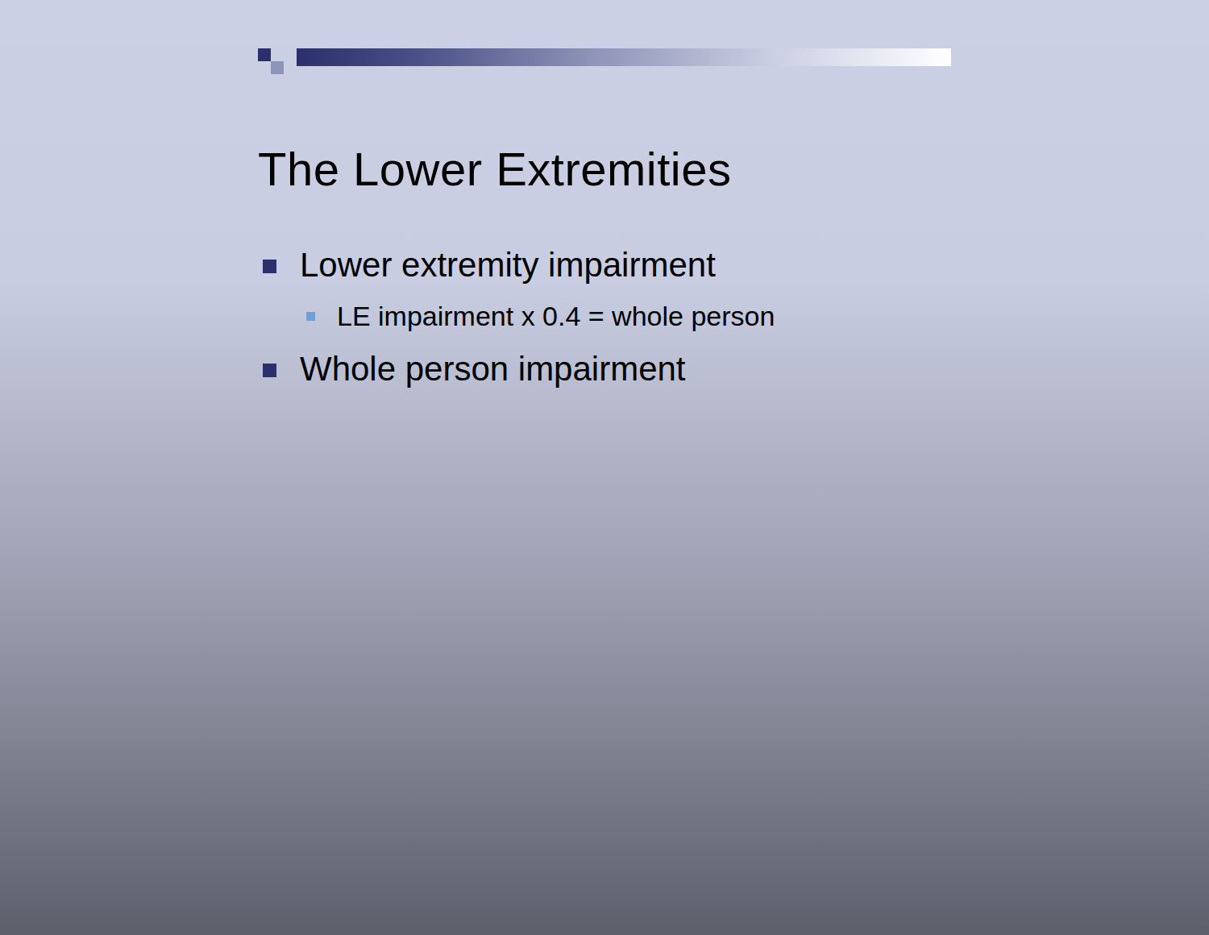The Lower Extremities
Lower extremity impairment
LE impairment x 0.4 = whole person
Whole person impairment